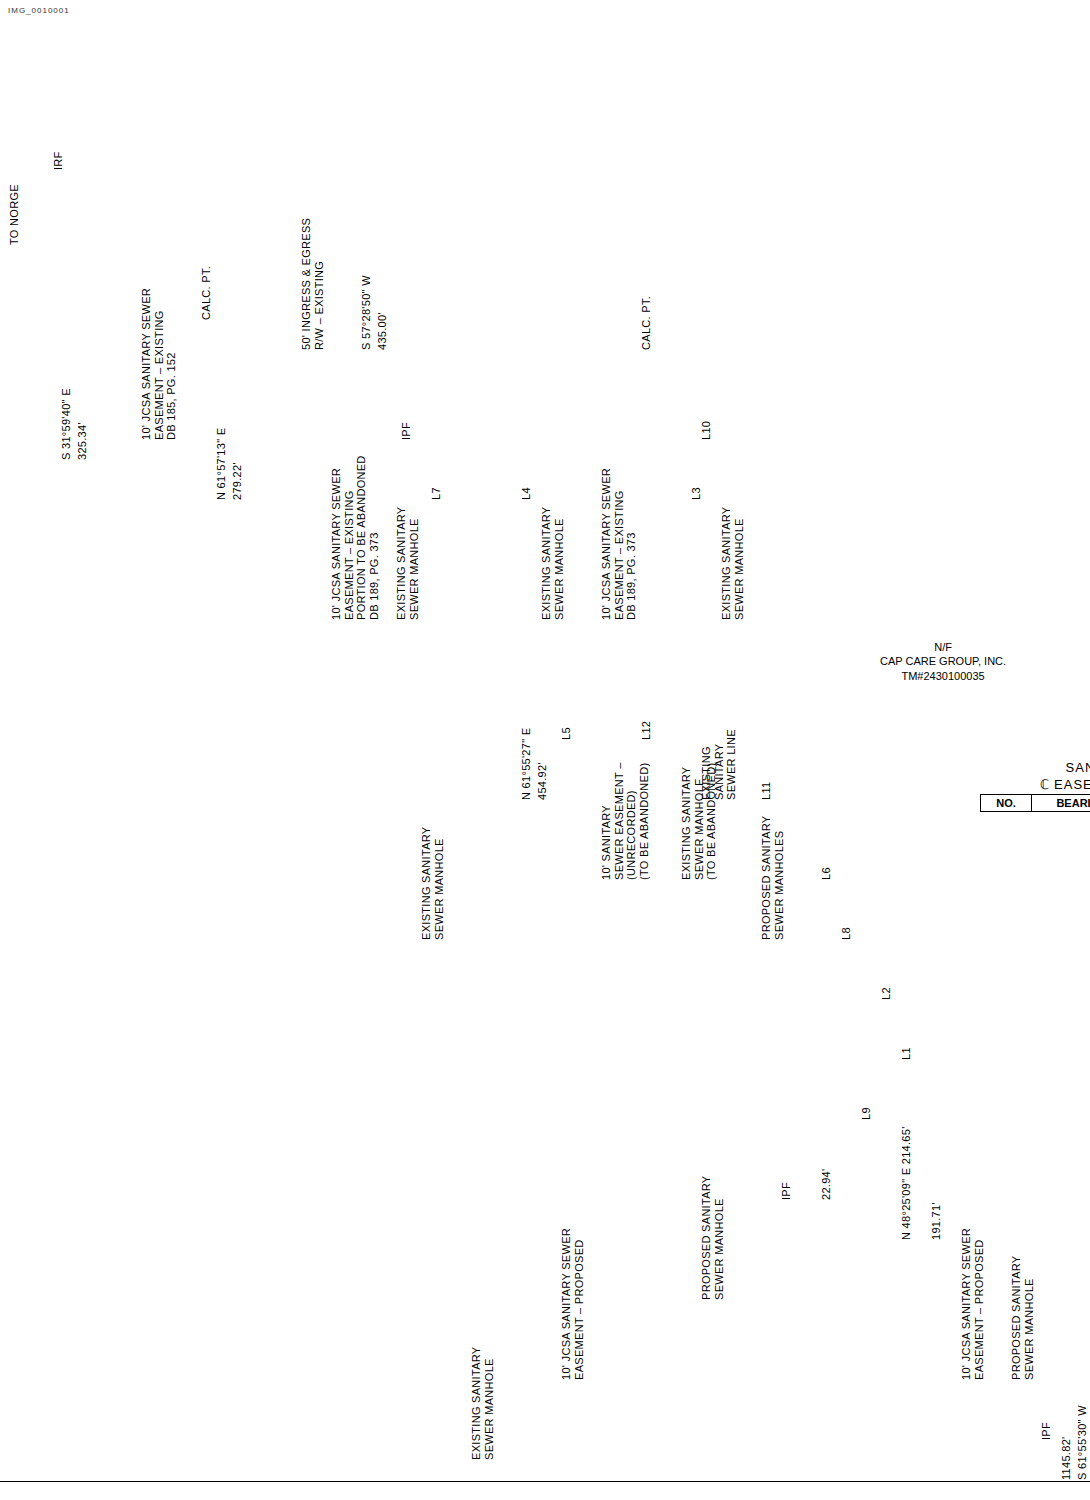IMG_0010001
TO NORGE
S 31°59'40" E
325.34'
IRF
10' JCSA SANITARY SEWER
EASEMENT – EXISTING
DB 185, PG. 152
CALC. PT.
N 61°57'13" E
279.22'
50' INGRESS & EGRESS
R/W – EXISTING
EXISTING SANITARY
SEWER MANHOLE
IPF
L7
10' JCSA SANITARY SEWER
EASEMENT – EXISTING
PORTION TO BE ABANDONED
DB 189, PG. 373
L4
EXISTING SANITARY
SEWER MANHOLE
10' JCSA SANITARY SEWER
EASEMENT – EXISTING
DB 189, PG. 373
S 57°28'50" W
435.00'
CALC. PT.
L3
L10
EXISTING SANITARY
SEWER MANHOLE
N 61°55'27" E
454.92'
EXISTING SANITARY
SEWER MANHOLE
L5
10' SANITARY
SEWER EASEMENT –
(UNRECORDED)
(TO BE ABANDONED)
EXISTING SANITARY
SEWER MANHOLE
(TO BE ABANDONED)
L12
EXISTING
SANITARY
SEWER LINE
L11
PROPOSED SANITARY
SEWER MANHOLES
L6
L8
L2
L1
L9
22.94'
IPF
PROPOSED SANITARY
SEWER MANHOLE
N 48°25'09" E 214.65'
191.71'
10' JCSA SANITARY SEWER
EASEMENT – PROPOSED
PROPOSED SANITARY
SEWER MANHOLE
10' JCSA SANITARY SEWER
EASEMENT – PROPOSED
EXISTING SANITARY
SEWER MANHOLE
IPF
1145.82'
S 61°55'30" W
N/F
CAP CARE GROUP, INC.
TM#2430100035
SANITARY SEWER
ℂ EASEMENT LINE TABLE
| NO. | BEARING | DISTANCE |
| --- | --- | --- |